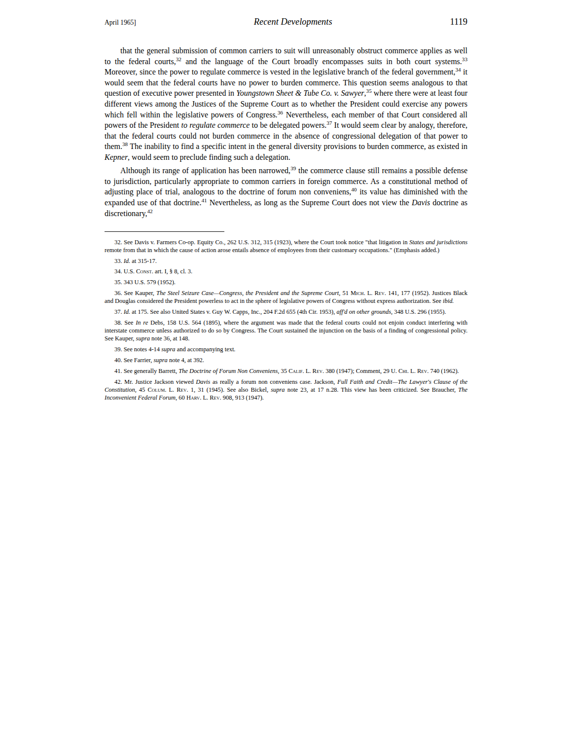April 1965] Recent Developments 1119
that the general submission of common carriers to suit will unreasonably obstruct commerce applies as well to the federal courts,32 and the language of the Court broadly encompasses suits in both court systems.33 Moreover, since the power to regulate commerce is vested in the legislative branch of the federal government,34 it would seem that the federal courts have no power to burden commerce. This question seems analogous to that question of executive power presented in Youngstown Sheet & Tube Co. v. Sawyer,35 where there were at least four different views among the Justices of the Supreme Court as to whether the President could exercise any powers which fell within the legislative powers of Congress.36 Nevertheless, each member of that Court considered all powers of the President to regulate commerce to be delegated powers.37 It would seem clear by analogy, therefore, that the federal courts could not burden commerce in the absence of congressional delegation of that power to them.38 The inability to find a specific intent in the general diversity provisions to burden commerce, as existed in Kepner, would seem to preclude finding such a delegation.
Although its range of application has been narrowed,39 the commerce clause still remains a possible defense to jurisdiction, particularly appropriate to common carriers in foreign commerce. As a constitutional method of adjusting place of trial, analogous to the doctrine of forum non conveniens,40 its value has diminished with the expanded use of that doctrine.41 Nevertheless, as long as the Supreme Court does not view the Davis doctrine as discretionary,42
32. See Davis v. Farmers Co-op. Equity Co., 262 U.S. 312, 315 (1923), where the Court took notice "that litigation in States and jurisdictions remote from that in which the cause of action arose entails absence of employees from their customary occupations." (Emphasis added.)
33. Id. at 315-17.
34. U.S. Const. art. I, § 8, cl. 3.
35. 343 U.S. 579 (1952).
36. See Kauper, The Steel Seizure Case—Congress, the President and the Supreme Court, 51 Mich. L. Rev. 141, 177 (1952). Justices Black and Douglas considered the President powerless to act in the sphere of legislative powers of Congress without express authorization. See ibid.
37. Id. at 175. See also United States v. Guy W. Capps, Inc., 204 F.2d 655 (4th Cir. 1953), aff'd on other grounds, 348 U.S. 296 (1955).
38. See In re Debs, 158 U.S. 564 (1895), where the argument was made that the federal courts could not enjoin conduct interfering with interstate commerce unless authorized to do so by Congress. The Court sustained the injunction on the basis of a finding of congressional policy. See Kauper, supra note 36, at 148.
39. See notes 4-14 supra and accompanying text.
40. See Farrier, supra note 4, at 392.
41. See generally Barrett, The Doctrine of Forum Non Conveniens, 35 Calif. L. Rev. 380 (1947); Comment, 29 U. Chi. L. Rev. 740 (1962).
42. Mr. Justice Jackson viewed Davis as really a forum non conveniens case. Jackson, Full Faith and Credit—The Lawyer's Clause of the Constitution, 45 Colum. L. Rev. 1, 31 (1945). See also Bickel, supra note 23, at 17 n.28. This view has been criticized. See Braucher, The Inconvenient Federal Forum, 60 Harv. L. Rev. 908, 913 (1947).